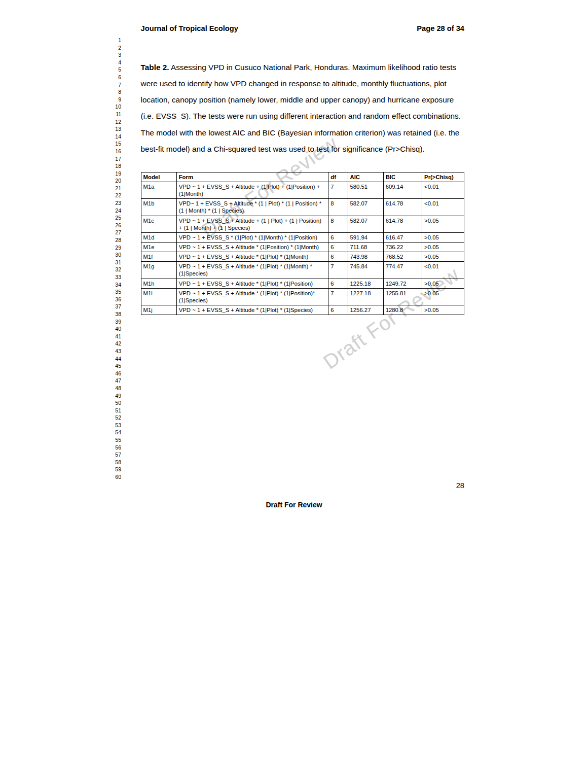1
2
3
4
5
6
7
8
9
10
11
12
13
14
15
16
17
18
19
20
21
22
23
24
25
26
27
28
29
30
31
32
33
34
35
36
37
38
39
40
41
42
43
44
45
46
47
48
49
50
51
52
53
54
55
56
57
58
59
60
Journal of Tropical Ecology Page 28 of 34
Draft For Review
Draft For Review
Table 2. Assessing VPD in Cusuco National Park, Honduras. Maximum likelihood ratio tests were used to identify how VPD changed in response to altitude, monthly fluctuations, plot location, canopy position (namely lower, middle and upper canopy) and hurricane exposure (i.e. EVSS_S). The tests were run using different interaction and random effect combinations. The model with the lowest AIC and BIC (Bayesian information criterion) was retained (i.e. the best-fit model) and a Chi-squared test was used to test for significance (Pr>Chisq).
| Model | Form | df | AIC | BIC | Pr(>Chisq) |
| --- | --- | --- | --- | --- | --- |
| M1a | VPD ~ 1 + EVSS_S + Altitude + (1/Plot) + (1/Position) + (1/Month) | 7 | 580.51 | 609.14 | <0.01 |
| M1b | VPD~ 1 + EVSS_S + Altitude * (1 / Plot) * (1 / Position) * (1 / Month) * (1 / Species) | 8 | 582.07 | 614.78 | <0.01 |
| M1c | VPD ~ 1 + EVSS_S + Altitude + (1 / Plot) + (1 / Position) + (1 / Month) + (1 / Species) | 8 | 582.07 | 614.78 | >0.05 |
| M1d | VPD ~ 1 + EVSS_S * (1/Plot) * (1/Month) * (1/Position) | 6 | 591.94 | 616.47 | >0.05 |
| M1e | VPD ~ 1 + EVSS_S + Altitude * (1/Position) * (1/Month) | 6 | 711.68 | 736.22 | >0.05 |
| M1f | VPD ~ 1 + EVSS_S + Altitude * (1/Plot) * (1/Month) | 6 | 743.98 | 768.52 | >0.05 |
| M1g | VPD ~ 1 + EVSS_S + Altitude * (1/Plot) * (1/Month) * (1/Species) | 7 | 745.84 | 774.47 | <0.01 |
| M1h | VPD ~ 1 + EVSS_S + Altitude * (1/Plot) * (1/Position) | 6 | 1225.18 | 1249.72 | >0.05 |
| M1i | VPD ~ 1 + EVSS_S + Altitude * (1/Plot) * (1/Position)* (1/Species) | 7 | 1227.18 | 1255.81 | >0.05 |
| M1j | VPD ~ 1 + EVSS_S + Altitude * (1/Plot) * (1/Species) | 6 | 1256.27 | 1280.8 | >0.05 |
28
Draft For Review